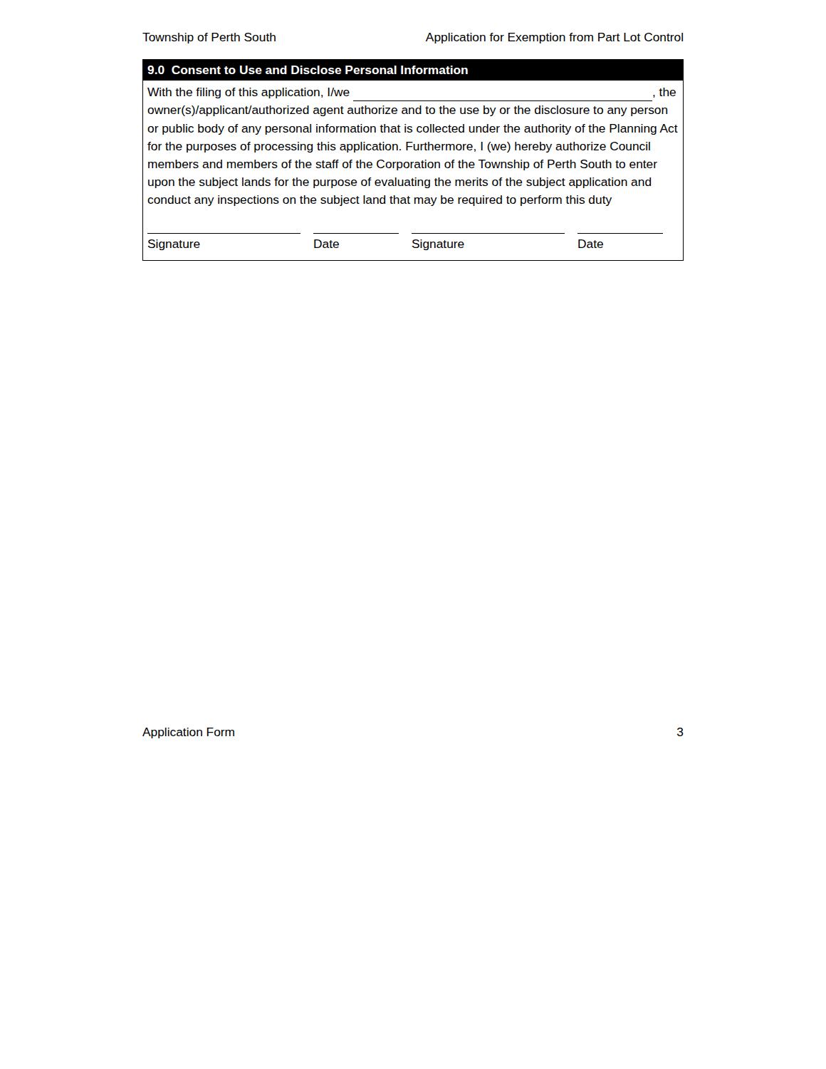Township of Perth South
Application for Exemption from Part Lot Control
9.0 Consent to Use and Disclose Personal Information
With the filing of this application, I/we , the owner(s)/applicant/authorized agent authorize and to the use by or the disclosure to any person or public body of any personal information that is collected under the authority of the Planning Act for the purposes of processing this application. Furthermore, I (we) hereby authorize Council members and members of the staff of the Corporation of the Township of Perth South to enter upon the subject lands for the purpose of evaluating the merits of the subject application and conduct any inspections on the subject land that may be required to perform this duty
Signature
Date
Signature
Date
Application Form
3